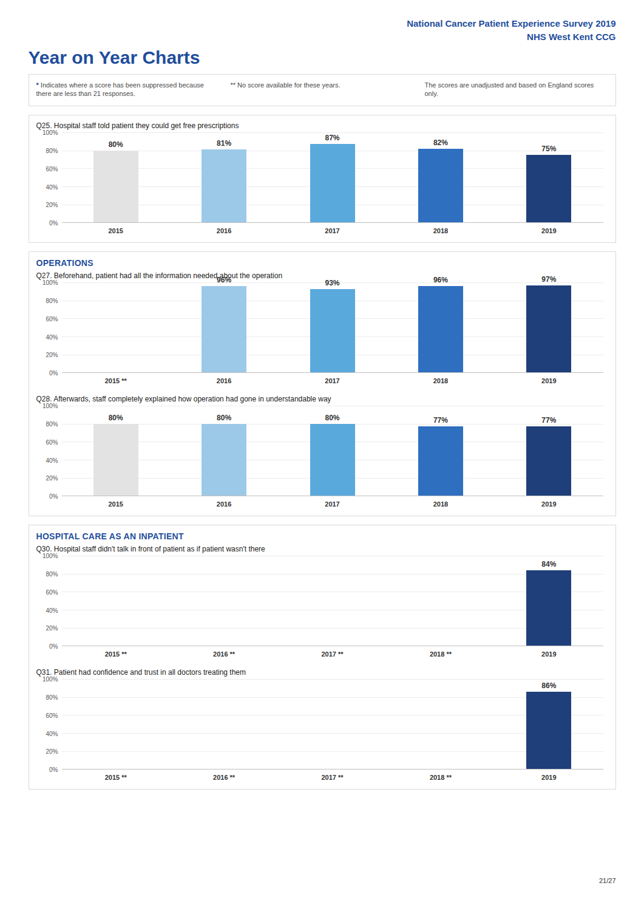National Cancer Patient Experience Survey 2019
NHS West Kent CCG
Year on Year Charts
* Indicates where a score has been suppressed because there are less than 21 responses.
** No score available for these years.
The scores are unadjusted and based on England scores only.
Q25. Hospital staff told patient they could get free prescriptions
100% 80% 60% 40% 20% 0%
80%
81%
87%
82%
75%
2015
2016
2017
2018
2019
OPERATIONS
Q27. Beforehand, patient had all the information needed about the operation
100% 80% 60% 40% 20% 0%
96%
93%
96%
97%
2015 **
2016
2017
2018
2019
Q28. Afterwards, staff completely explained how operation had gone in understandable way
100% 80% 60% 40% 20% 0%
80%
80%
80%
77%
77%
2015
2016
2017
2018
2019
HOSPITAL CARE AS AN INPATIENT
Q30. Hospital staff didn't talk in front of patient as if patient wasn't there
100% 80% 60% 40% 20% 0%
84%
2015 **
2016 **
2017 **
2018 **
2019
Q31. Patient had confidence and trust in all doctors treating them
100% 80% 60% 40% 20% 0%
86%
2015 **
2016 **
2017 **
2018 **
2019
21/27